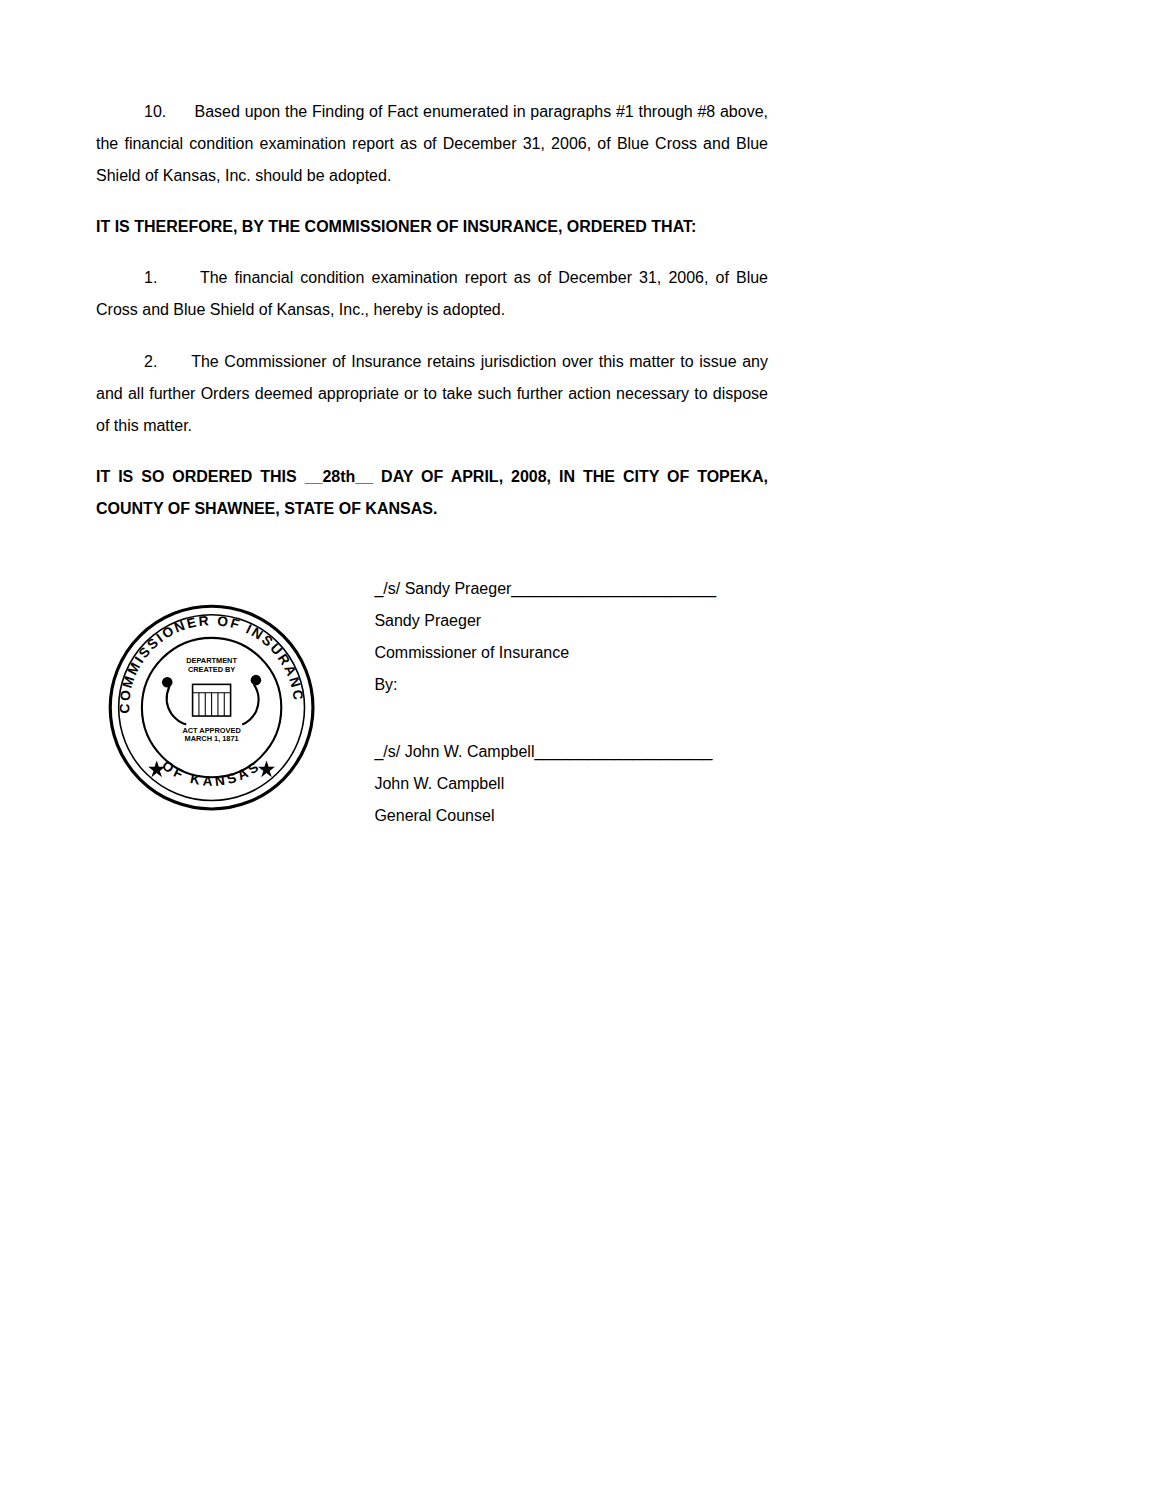10. Based upon the Finding of Fact enumerated in paragraphs #1 through #8 above, the financial condition examination report as of December 31, 2006, of Blue Cross and Blue Shield of Kansas, Inc. should be adopted.
IT IS THEREFORE, BY THE COMMISSIONER OF INSURANCE, ORDERED THAT:
1. The financial condition examination report as of December 31, 2006, of Blue Cross and Blue Shield of Kansas, Inc., hereby is adopted.
2. The Commissioner of Insurance retains jurisdiction over this matter to issue any and all further Orders deemed appropriate or to take such further action necessary to dispose of this matter.
IT IS SO ORDERED THIS __28th__ DAY OF APRIL, 2008, IN THE CITY OF TOPEKA, COUNTY OF SHAWNEE, STATE OF KANSAS.
COMMISSIONER OF INSURANCE OF KANSAS DEPARTMENT CREATED BY ACT APPROVED MARCH 1, 1871
_/s/ Sandy Praeger_______________________
Sandy Praeger
Commissioner of Insurance
By:
_/s/ John W. Campbell____________________
John W. Campbell
General Counsel